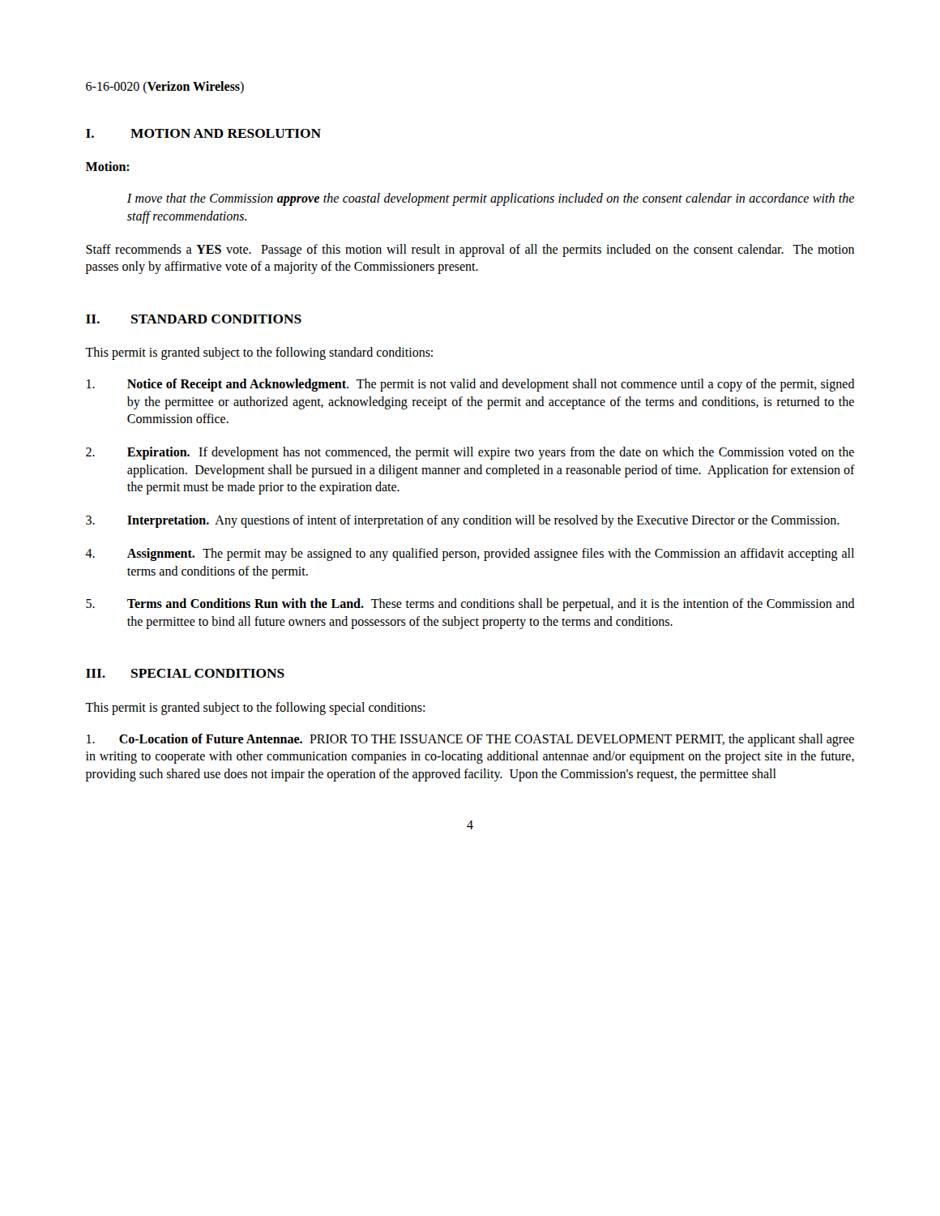6-16-0020 (Verizon Wireless)
I. MOTION AND RESOLUTION
Motion:
I move that the Commission approve the coastal development permit applications included on the consent calendar in accordance with the staff recommendations.
Staff recommends a YES vote. Passage of this motion will result in approval of all the permits included on the consent calendar. The motion passes only by affirmative vote of a majority of the Commissioners present.
II. STANDARD CONDITIONS
This permit is granted subject to the following standard conditions:
1. Notice of Receipt and Acknowledgment. The permit is not valid and development shall not commence until a copy of the permit, signed by the permittee or authorized agent, acknowledging receipt of the permit and acceptance of the terms and conditions, is returned to the Commission office.
2. Expiration. If development has not commenced, the permit will expire two years from the date on which the Commission voted on the application. Development shall be pursued in a diligent manner and completed in a reasonable period of time. Application for extension of the permit must be made prior to the expiration date.
3. Interpretation. Any questions of intent of interpretation of any condition will be resolved by the Executive Director or the Commission.
4. Assignment. The permit may be assigned to any qualified person, provided assignee files with the Commission an affidavit accepting all terms and conditions of the permit.
5. Terms and Conditions Run with the Land. These terms and conditions shall be perpetual, and it is the intention of the Commission and the permittee to bind all future owners and possessors of the subject property to the terms and conditions.
III. SPECIAL CONDITIONS
This permit is granted subject to the following special conditions:
1. Co-Location of Future Antennae. PRIOR TO THE ISSUANCE OF THE COASTAL DEVELOPMENT PERMIT, the applicant shall agree in writing to cooperate with other communication companies in co-locating additional antennae and/or equipment on the project site in the future, providing such shared use does not impair the operation of the approved facility. Upon the Commission's request, the permittee shall
4